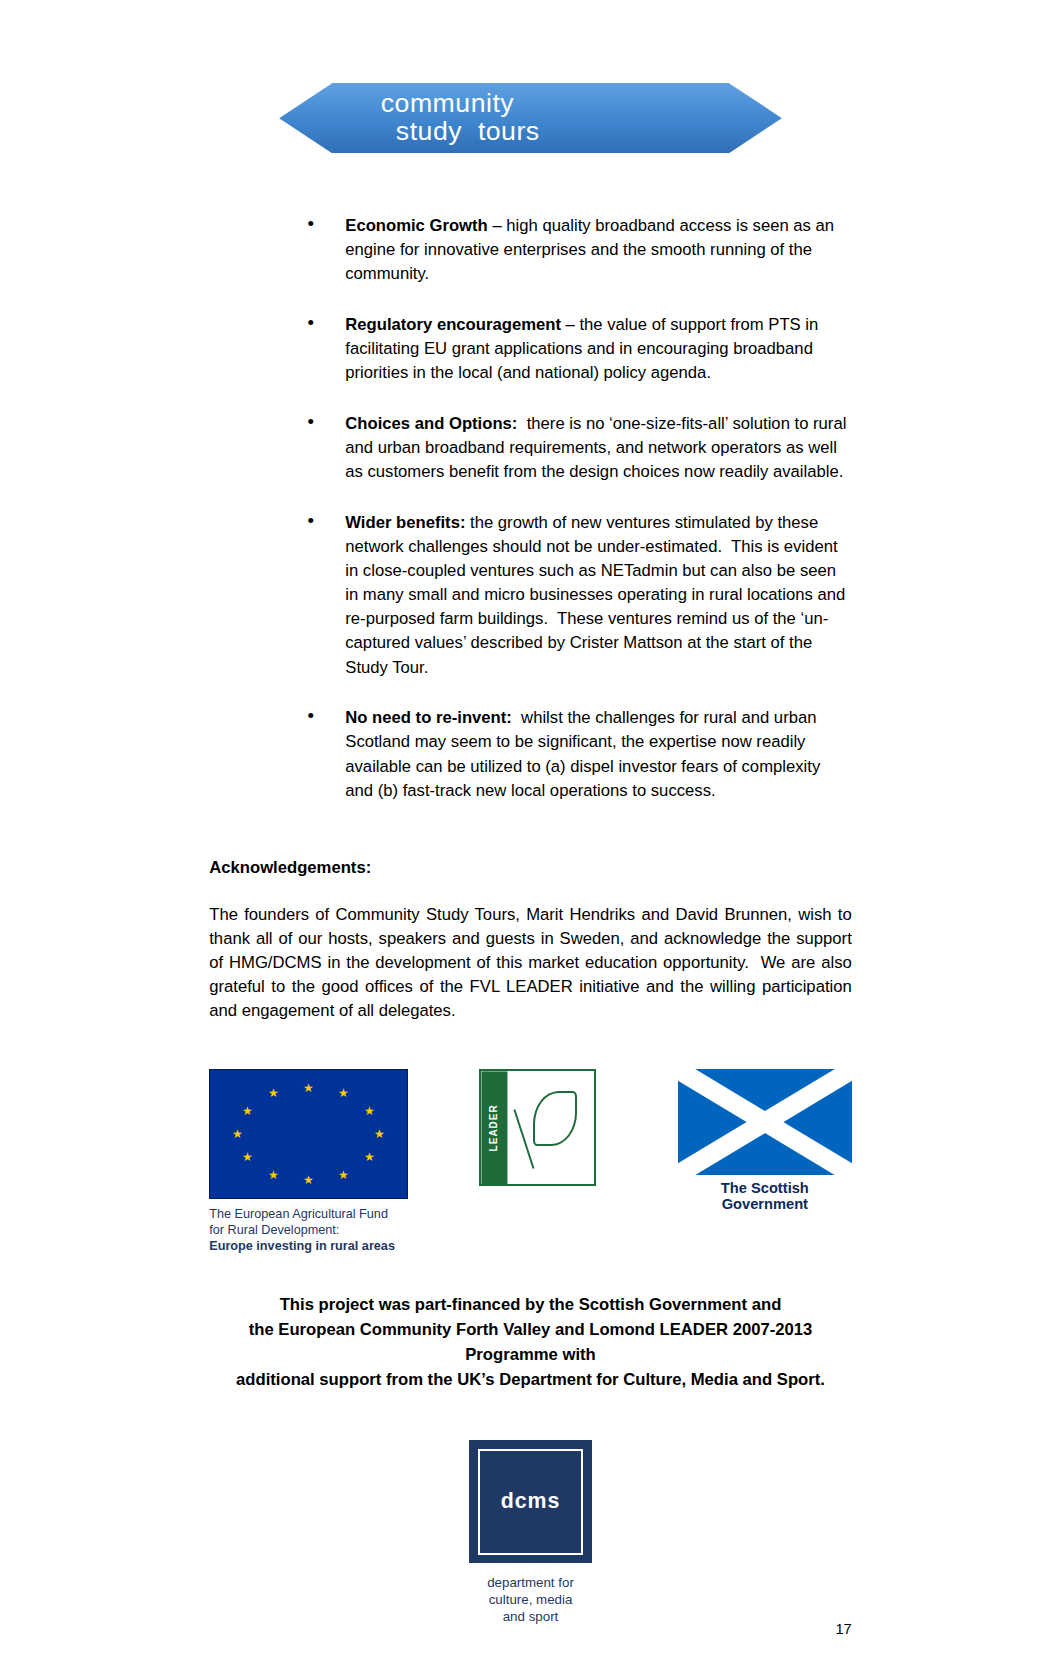community study tours
Economic Growth – high quality broadband access is seen as an engine for innovative enterprises and the smooth running of the community.
Regulatory encouragement – the value of support from PTS in facilitating EU grant applications and in encouraging broadband priorities in the local (and national) policy agenda.
Choices and Options: there is no ‘one-size-fits-all’ solution to rural and urban broadband requirements, and network operators as well as customers benefit from the design choices now readily available.
Wider benefits: the growth of new ventures stimulated by these network challenges should not be under-estimated. This is evident in close-coupled ventures such as NETadmin but can also be seen in many small and micro businesses operating in rural locations and re-purposed farm buildings. These ventures remind us of the ‘un-captured values’ described by Crister Mattson at the start of the Study Tour.
No need to re-invent: whilst the challenges for rural and urban Scotland may seem to be significant, the expertise now readily available can be utilized to (a) dispel investor fears of complexity and (b) fast-track new local operations to success.
Acknowledgements:
The founders of Community Study Tours, Marit Hendriks and David Brunnen, wish to thank all of our hosts, speakers and guests in Sweden, and acknowledge the support of HMG/DCMS in the development of this market education opportunity. We are also grateful to the good offices of the FVL LEADER initiative and the willing participation and engagement of all delegates.
★ ★ ★ ★ ★ ★ ★ ★ ★ ★ ★ ★
The European Agricultural Fund
for Rural Development:
Europe investing in rural areas
LEADER
The Scottish
Government
This project was part-financed by the Scottish Government and
the European Community Forth Valley and Lomond LEADER 2007-2013 Programme with
additional support from the UK’s Department for Culture, Media and Sport.
dcms
department for
culture, media
and sport
17